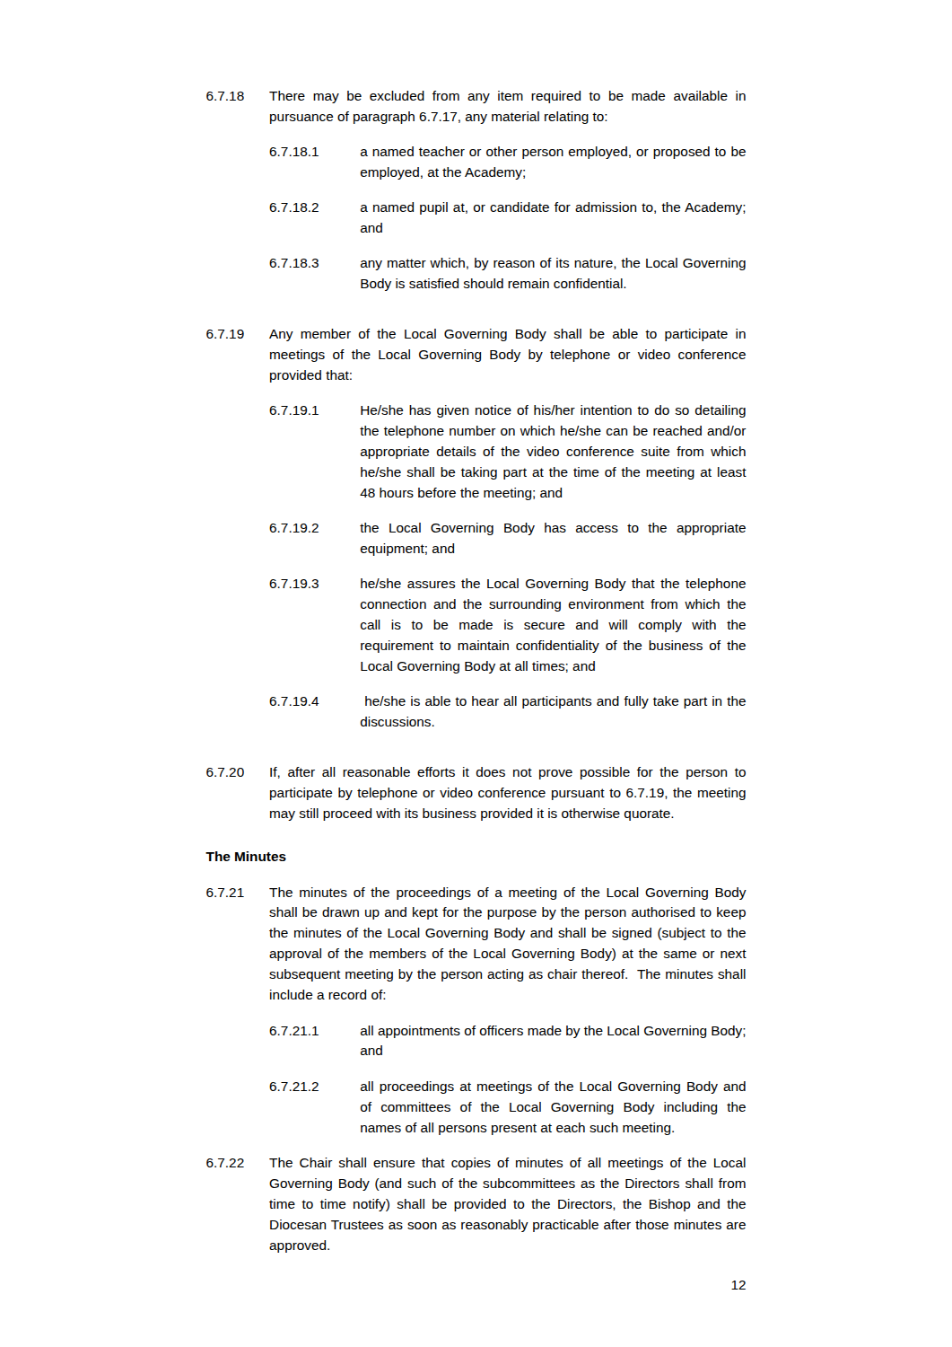6.7.18
There may be excluded from any item required to be made available in pursuance of paragraph 6.7.17, any material relating to:
6.7.18.1
a named teacher or other person employed, or proposed to be employed, at the Academy;
6.7.18.2
a named pupil at, or candidate for admission to, the Academy; and
6.7.18.3
any matter which, by reason of its nature, the Local Governing Body is satisfied should remain confidential.
6.7.19
Any member of the Local Governing Body shall be able to participate in meetings of the Local Governing Body by telephone or video conference provided that:
6.7.19.1
He/she has given notice of his/her intention to do so detailing the telephone number on which he/she can be reached and/or appropriate details of the video conference suite from which he/she shall be taking part at the time of the meeting at least 48 hours before the meeting; and
6.7.19.2
the Local Governing Body has access to the appropriate equipment; and
6.7.19.3
he/she assures the Local Governing Body that the telephone connection and the surrounding environment from which the call is to be made is secure and will comply with the requirement to maintain confidentiality of the business of the Local Governing Body at all times; and
6.7.19.4
he/she is able to hear all participants and fully take part in the discussions.
6.7.20
If, after all reasonable efforts it does not prove possible for the person to participate by telephone or video conference pursuant to 6.7.19, the meeting may still proceed with its business provided it is otherwise quorate.
The Minutes
6.7.21
The minutes of the proceedings of a meeting of the Local Governing Body shall be drawn up and kept for the purpose by the person authorised to keep the minutes of the Local Governing Body and shall be signed (subject to the approval of the members of the Local Governing Body) at the same or next subsequent meeting by the person acting as chair thereof. The minutes shall include a record of:
6.7.21.1
all appointments of officers made by the Local Governing Body; and
6.7.21.2
all proceedings at meetings of the Local Governing Body and of committees of the Local Governing Body including the names of all persons present at each such meeting.
6.7.22
The Chair shall ensure that copies of minutes of all meetings of the Local Governing Body (and such of the subcommittees as the Directors shall from time to time notify) shall be provided to the Directors, the Bishop and the Diocesan Trustees as soon as reasonably practicable after those minutes are approved.
12